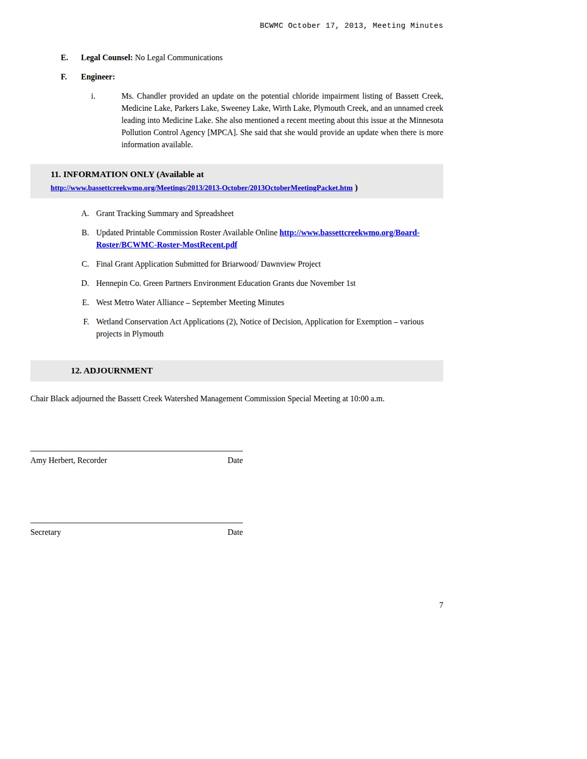BCWMC October 17, 2013, Meeting Minutes
E.
Legal Counsel: No Legal Communications
F.
Engineer:
i.
Ms. Chandler provided an update on the potential chloride impairment listing of Bassett Creek, Medicine Lake, Parkers Lake, Sweeney Lake, Wirth Lake, Plymouth Creek, and an unnamed creek leading into Medicine Lake. She also mentioned a recent meeting about this issue at the Minnesota Pollution Control Agency [MPCA]. She said that she would provide an update when there is more information available.
11. INFORMATION ONLY (Available at
http://www.bassettcreekwmo.org/Meetings/2013/2013-October/2013OctoberMeetingPacket.htm )
Grant Tracking Summary and Spreadsheet
Updated Printable Commission Roster Available Online http://www.bassettcreekwmo.org/Board-Roster/BCWMC-Roster-MostRecent.pdf
Final Grant Application Submitted for Briarwood/ Dawnview Project
Hennepin Co. Green Partners Environment Education Grants due November 1st
West Metro Water Alliance – September Meeting Minutes
Wetland Conservation Act Applications (2), Notice of Decision, Application for Exemption – various projects in Plymouth
12. ADJOURNMENT
Chair Black adjourned the Bassett Creek Watershed Management Commission Special Meeting at 10:00 a.m.
Amy Herbert, Recorder Date
Secretary Date
7